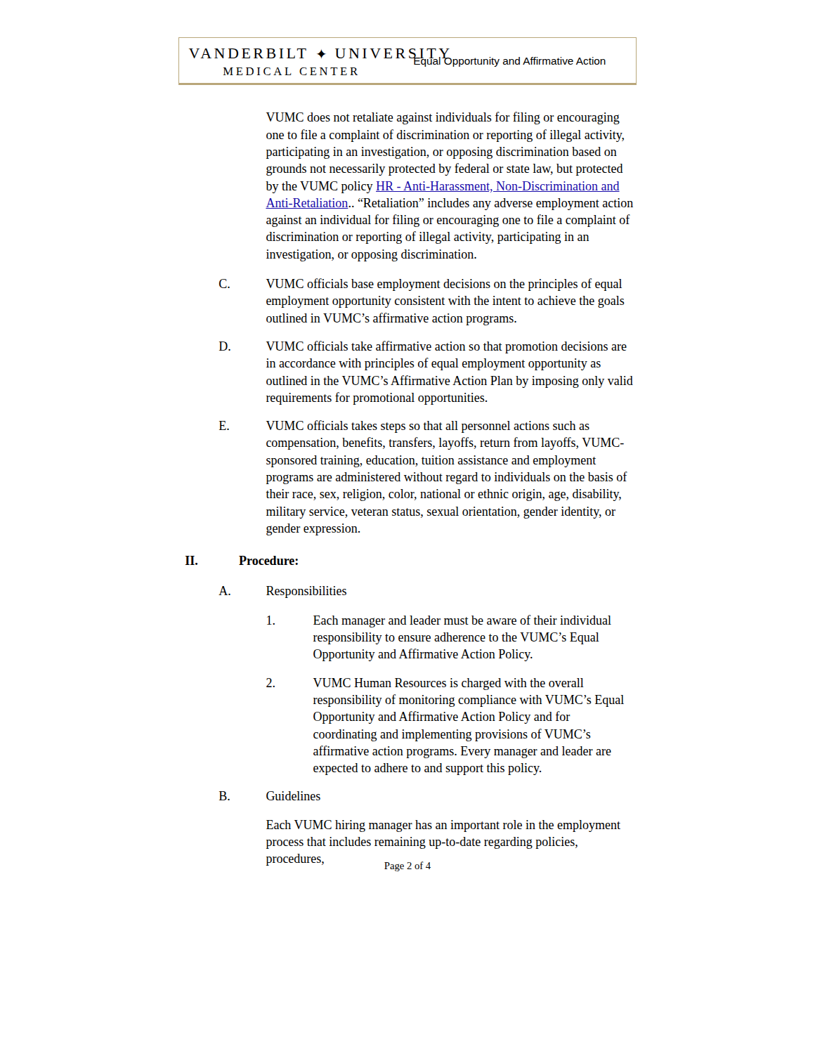VANDERBILT ✦ UNIVERSITY
MEDICAL CENTER
Equal Opportunity and Affirmative Action
VUMC does not retaliate against individuals for filing or encouraging one to file a complaint of discrimination or reporting of illegal activity, participating in an investigation, or opposing discrimination based on grounds not necessarily protected by federal or state law, but protected by the VUMC policy HR - Anti-Harassment, Non-Discrimination and Anti-Retaliation.. “Retaliation” includes any adverse employment action against an individual for filing or encouraging one to file a complaint of discrimination or reporting of illegal activity, participating in an investigation, or opposing discrimination.
C.
VUMC officials base employment decisions on the principles of equal employment opportunity consistent with the intent to achieve the goals outlined in VUMC’s affirmative action programs.
D.
VUMC officials take affirmative action so that promotion decisions are in accordance with principles of equal employment opportunity as outlined in the VUMC’s Affirmative Action Plan by imposing only valid requirements for promotional opportunities.
E.
VUMC officials takes steps so that all personnel actions such as compensation, benefits, transfers, layoffs, return from layoffs, VUMC-sponsored training, education, tuition assistance and employment programs are administered without regard to individuals on the basis of their race, sex, religion, color, national or ethnic origin, age, disability, military service, veteran status, sexual orientation, gender identity, or gender expression.
II.
Procedure:
A.
Responsibilities
1.
Each manager and leader must be aware of their individual responsibility to ensure adherence to the VUMC’s Equal Opportunity and Affirmative Action Policy.
2.
VUMC Human Resources is charged with the overall responsibility of monitoring compliance with VUMC’s Equal Opportunity and Affirmative Action Policy and for coordinating and implementing provisions of VUMC’s affirmative action programs. Every manager and leader are expected to adhere to and support this policy.
B.
Guidelines
Each VUMC hiring manager has an important role in the employment process that includes remaining up-to-date regarding policies, procedures,
Page 2 of 4